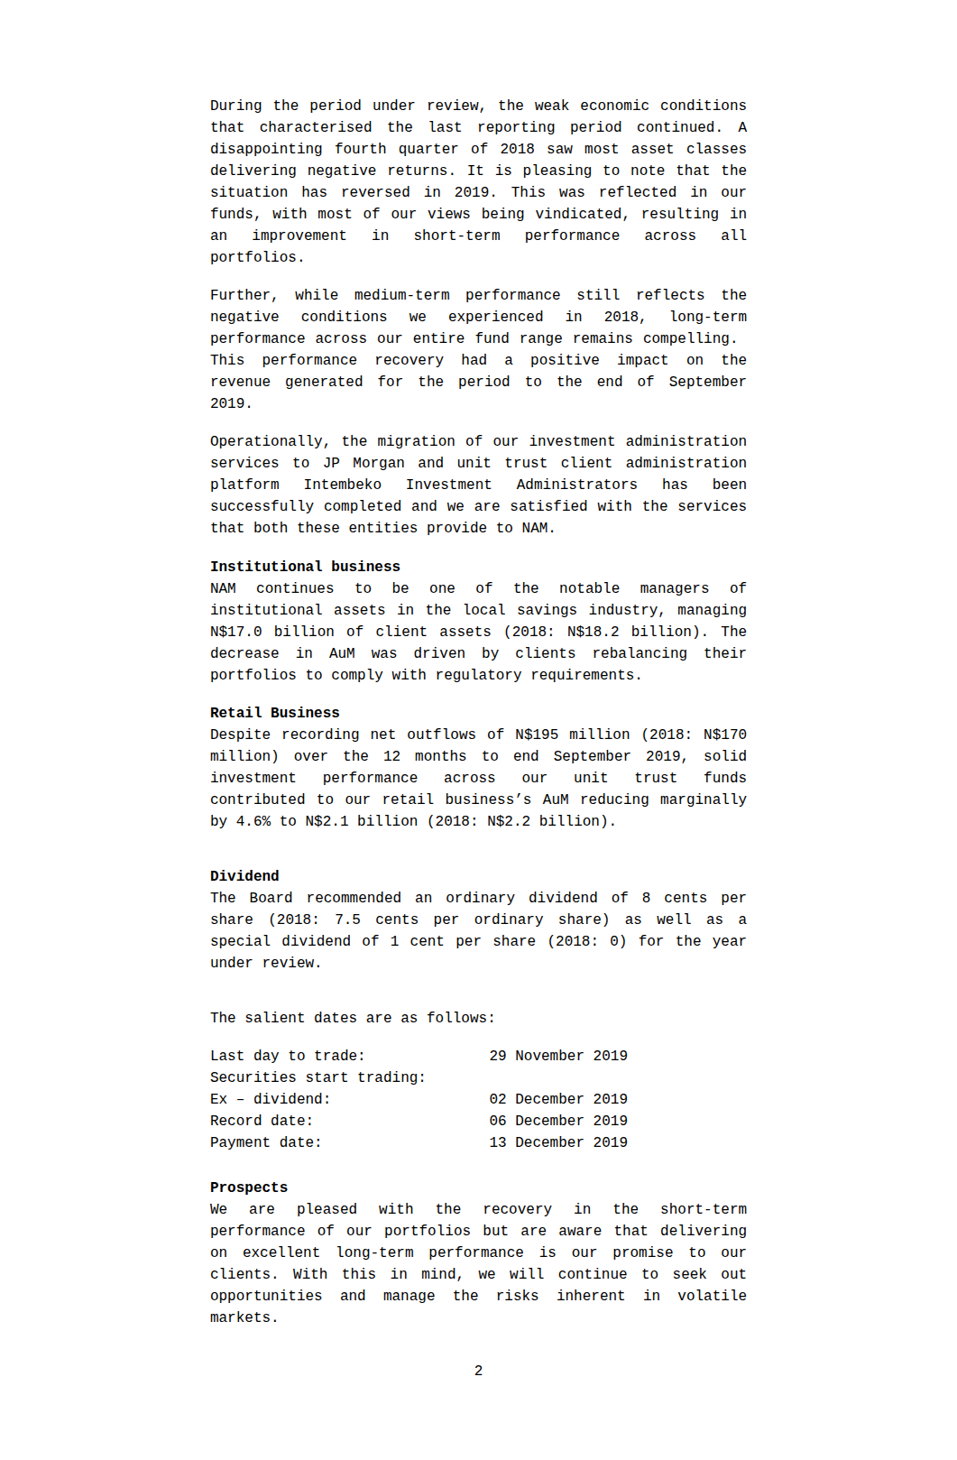During the period under review, the weak economic conditions that characterised the last reporting period continued. A disappointing fourth quarter of 2018 saw most asset classes delivering negative returns. It is pleasing to note that the situation has reversed in 2019. This was reflected in our funds, with most of our views being vindicated, resulting in an improvement in short-term performance across all portfolios.
Further, while medium-term performance still reflects the negative conditions we experienced in 2018, long-term performance across our entire fund range remains compelling. This performance recovery had a positive impact on the revenue generated for the period to the end of September 2019.
Operationally, the migration of our investment administration services to JP Morgan and unit trust client administration platform Intembeko Investment Administrators has been successfully completed and we are satisfied with the services that both these entities provide to NAM.
Institutional business
NAM continues to be one of the notable managers of institutional assets in the local savings industry, managing N$17.0 billion of client assets (2018: N$18.2 billion). The decrease in AuM was driven by clients rebalancing their portfolios to comply with regulatory requirements.
Retail Business
Despite recording net outflows of N$195 million (2018: N$170 million) over the 12 months to end September 2019, solid investment performance across our unit trust funds contributed to our retail business’s AuM reducing marginally by 4.6% to N$2.1 billion (2018: N$2.2 billion).
Dividend
The Board recommended an ordinary dividend of 8 cents per share (2018: 7.5 cents per ordinary share) as well as a special dividend of 1 cent per share (2018: 0) for the year under review.
The salient dates are as follows:
| Last day to trade: | 29 November 2019 |
| Securities start trading: | |
| Ex – dividend: | 02 December 2019 |
| Record date: | 06 December 2019 |
| Payment date: | 13 December 2019 |
Prospects
We are pleased with the recovery in the short-term performance of our portfolios but are aware that delivering on excellent long-term performance is our promise to our clients. With this in mind, we will continue to seek out opportunities and manage the risks inherent in volatile markets.
2